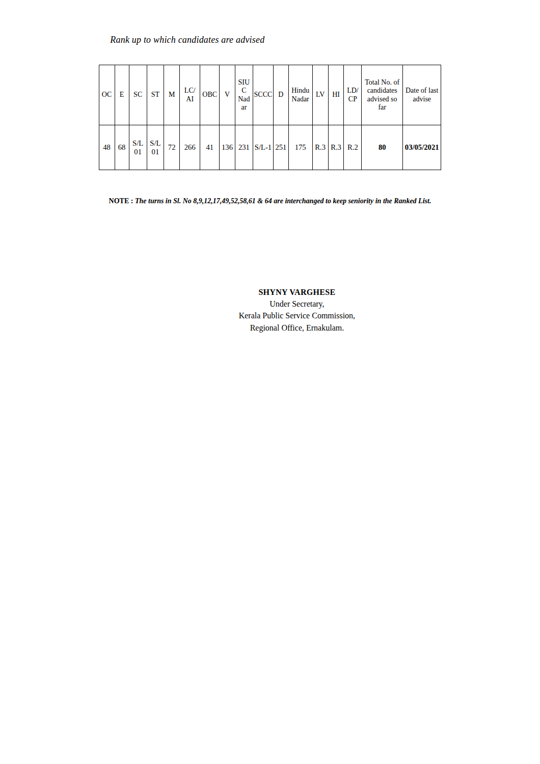Rank up to which candidates are advised
| OC | E | SC | ST | M | LC/ AI | OBC | V | SIU C Nad ar | SCCC | D | Hindu Nadar | LV | HI | LD/ CP | Total No. of candidates advised so far | Date of last advise |
| --- | --- | --- | --- | --- | --- | --- | --- | --- | --- | --- | --- | --- | --- | --- | --- | --- |
| 48 | 68 | S/L 01 | S/L 01 | 72 | 266 | 41 | 136 | 231 | S/L-1 | 251 | 175 | R.3 | R.3 | R.2 | 80 | 03/05/2021 |
NOTE : The turns in Sl. No 8,9,12,17,49,52,58,61 & 64 are interchanged to keep seniority in the Ranked List.
SHYNY VARGHESE Under Secretary, Kerala Public Service Commission, Regional Office, Ernakulam.